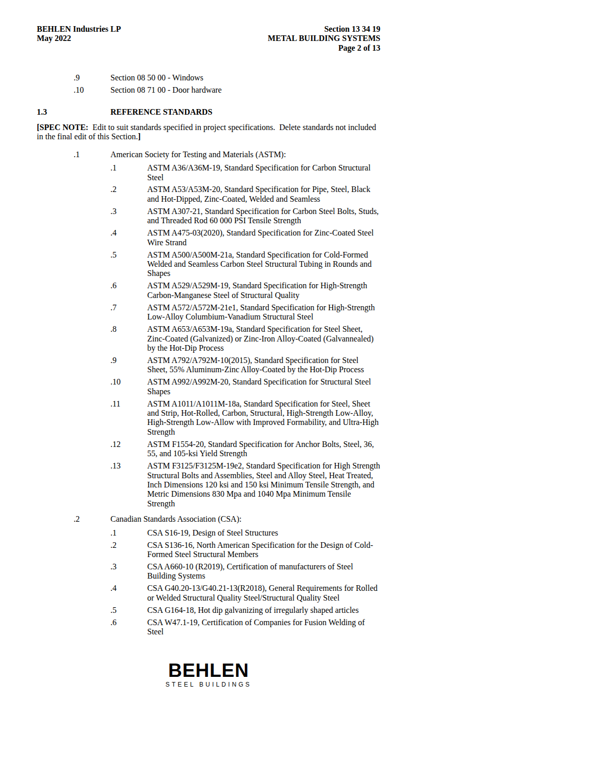BEHLEN Industries LP
May 2022
Section 13 34 19
METAL BUILDING SYSTEMS
Page 2 of 13
.9 Section 08 50 00 - Windows
.10 Section 08 71 00 - Door hardware
1.3 REFERENCE STANDARDS
[SPEC NOTE: Edit to suit standards specified in project specifications. Delete standards not included in the final edit of this Section.]
.1 American Society for Testing and Materials (ASTM):
.1 ASTM A36/A36M-19, Standard Specification for Carbon Structural Steel
.2 ASTM A53/A53M-20, Standard Specification for Pipe, Steel, Black and Hot-Dipped, Zinc-Coated, Welded and Seamless
.3 ASTM A307-21, Standard Specification for Carbon Steel Bolts, Studs, and Threaded Rod 60 000 PSI Tensile Strength
.4 ASTM A475-03(2020), Standard Specification for Zinc-Coated Steel Wire Strand
.5 ASTM A500/A500M-21a, Standard Specification for Cold-Formed Welded and Seamless Carbon Steel Structural Tubing in Rounds and Shapes
.6 ASTM A529/A529M-19, Standard Specification for High-Strength Carbon-Manganese Steel of Structural Quality
.7 ASTM A572/A572M-21e1, Standard Specification for High-Strength Low-Alloy Columbium-Vanadium Structural Steel
.8 ASTM A653/A653M-19a, Standard Specification for Steel Sheet, Zinc-Coated (Galvanized) or Zinc-Iron Alloy-Coated (Galvannealed) by the Hot-Dip Process
.9 ASTM A792/A792M-10(2015), Standard Specification for Steel Sheet, 55% Aluminum-Zinc Alloy-Coated by the Hot-Dip Process
.10 ASTM A992/A992M-20, Standard Specification for Structural Steel Shapes
.11 ASTM A1011/A1011M-18a, Standard Specification for Steel, Sheet and Strip, Hot-Rolled, Carbon, Structural, High-Strength Low-Alloy, High-Strength Low-Allow with Improved Formability, and Ultra-High Strength
.12 ASTM F1554-20, Standard Specification for Anchor Bolts, Steel, 36, 55, and 105-ksi Yield Strength
.13 ASTM F3125/F3125M-19e2, Standard Specification for High Strength Structural Bolts and Assemblies, Steel and Alloy Steel, Heat Treated, Inch Dimensions 120 ksi and 150 ksi Minimum Tensile Strength, and Metric Dimensions 830 Mpa and 1040 Mpa Minimum Tensile Strength
.2 Canadian Standards Association (CSA):
.1 CSA S16-19, Design of Steel Structures
.2 CSA S136-16, North American Specification for the Design of Cold-Formed Steel Structural Members
.3 CSA A660-10 (R2019), Certification of manufacturers of Steel Building Systems
.4 CSA G40.20-13/G40.21-13(R2018), General Requirements for Rolled or Welded Structural Quality Steel/Structural Quality Steel
.5 CSA G164-18, Hot dip galvanizing of irregularly shaped articles
.6 CSA W47.1-19, Certification of Companies for Fusion Welding of Steel
BEHLEN
STEEL BUILDINGS